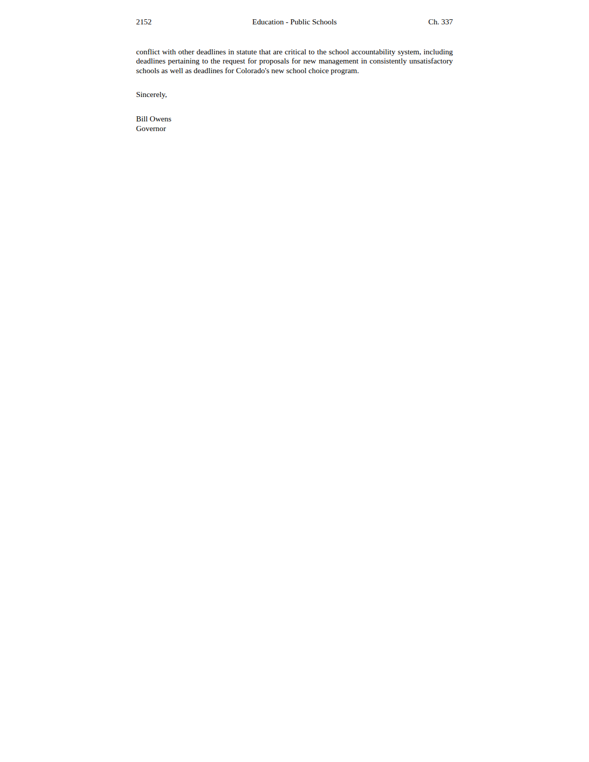2152
Education - Public Schools
Ch. 337
conflict with other deadlines in statute that are critical to the school accountability system, including deadlines pertaining to the request for proposals for new management in consistently unsatisfactory schools as well as deadlines for Colorado's new school choice program.
Sincerely,
Bill Owens
Governor